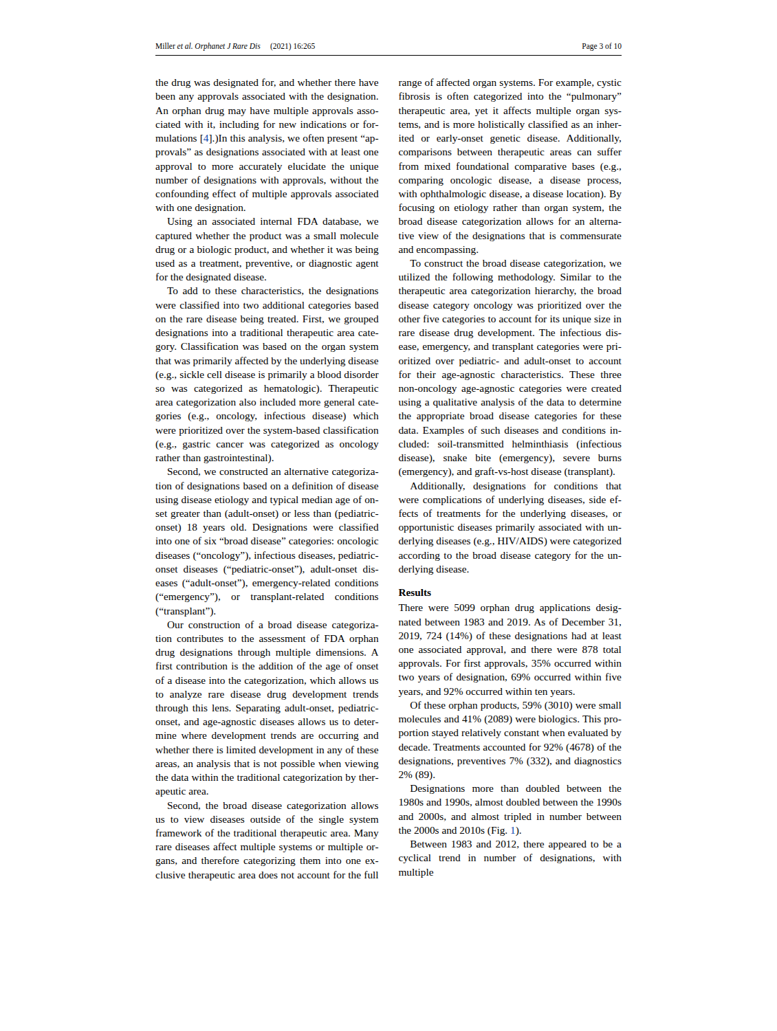Miller et al. Orphanet J Rare Dis (2021) 16:265
Page 3 of 10
the drug was designated for, and whether there have been any approvals associated with the designation. An orphan drug may have multiple approvals associated with it, including for new indications or formulations [4].)In this analysis, we often present “approvals” as designations associated with at least one approval to more accurately elucidate the unique number of designations with approvals, without the confounding effect of multiple approvals associated with one designation.
Using an associated internal FDA database, we captured whether the product was a small molecule drug or a biologic product, and whether it was being used as a treatment, preventive, or diagnostic agent for the designated disease.
To add to these characteristics, the designations were classified into two additional categories based on the rare disease being treated. First, we grouped designations into a traditional therapeutic area category. Classification was based on the organ system that was primarily affected by the underlying disease (e.g., sickle cell disease is primarily a blood disorder so was categorized as hematologic). Therapeutic area categorization also included more general categories (e.g., oncology, infectious disease) which were prioritized over the system-based classification (e.g., gastric cancer was categorized as oncology rather than gastrointestinal).
Second, we constructed an alternative categorization of designations based on a definition of disease using disease etiology and typical median age of onset greater than (adult-onset) or less than (pediatric-onset) 18 years old. Designations were classified into one of six “broad disease” categories: oncologic diseases (“oncology”), infectious diseases, pediatric-onset diseases (“pediatric-onset”), adult-onset diseases (“adult-onset”), emergency-related conditions (“emergency”), or transplant-related conditions (“transplant”).
Our construction of a broad disease categorization contributes to the assessment of FDA orphan drug designations through multiple dimensions. A first contribution is the addition of the age of onset of a disease into the categorization, which allows us to analyze rare disease drug development trends through this lens. Separating adult-onset, pediatric-onset, and age-agnostic diseases allows us to determine where development trends are occurring and whether there is limited development in any of these areas, an analysis that is not possible when viewing the data within the traditional categorization by therapeutic area.
Second, the broad disease categorization allows us to view diseases outside of the single system framework of the traditional therapeutic area. Many rare diseases affect multiple systems or multiple organs, and therefore categorizing them into one exclusive therapeutic area does not account for the full range of affected organ systems. For example, cystic fibrosis is often categorized into the “pulmonary” therapeutic area, yet it affects multiple organ systems, and is more holistically classified as an inherited or early-onset genetic disease. Additionally, comparisons between therapeutic areas can suffer from mixed foundational comparative bases (e.g., comparing oncologic disease, a disease process, with ophthalmologic disease, a disease location). By focusing on etiology rather than organ system, the broad disease categorization allows for an alternative view of the designations that is commensurate and encompassing.
To construct the broad disease categorization, we utilized the following methodology. Similar to the therapeutic area categorization hierarchy, the broad disease category oncology was prioritized over the other five categories to account for its unique size in rare disease drug development. The infectious disease, emergency, and transplant categories were prioritized over pediatric- and adult-onset to account for their age-agnostic characteristics. These three non-oncology age-agnostic categories were created using a qualitative analysis of the data to determine the appropriate broad disease categories for these data. Examples of such diseases and conditions included: soil-transmitted helminthiasis (infectious disease), snake bite (emergency), severe burns (emergency), and graft-vs-host disease (transplant).
Additionally, designations for conditions that were complications of underlying diseases, side effects of treatments for the underlying diseases, or opportunistic diseases primarily associated with underlying diseases (e.g., HIV/AIDS) were categorized according to the broad disease category for the underlying disease.
Results
There were 5099 orphan drug applications designated between 1983 and 2019. As of December 31, 2019, 724 (14%) of these designations had at least one associated approval, and there were 878 total approvals. For first approvals, 35% occurred within two years of designation, 69% occurred within five years, and 92% occurred within ten years.
Of these orphan products, 59% (3010) were small molecules and 41% (2089) were biologics. This proportion stayed relatively constant when evaluated by decade. Treatments accounted for 92% (4678) of the designations, preventives 7% (332), and diagnostics 2% (89).
Designations more than doubled between the 1980s and 1990s, almost doubled between the 1990s and 2000s, and almost tripled in number between the 2000s and 2010s (Fig. 1).
Between 1983 and 2012, there appeared to be a cyclical trend in number of designations, with multiple